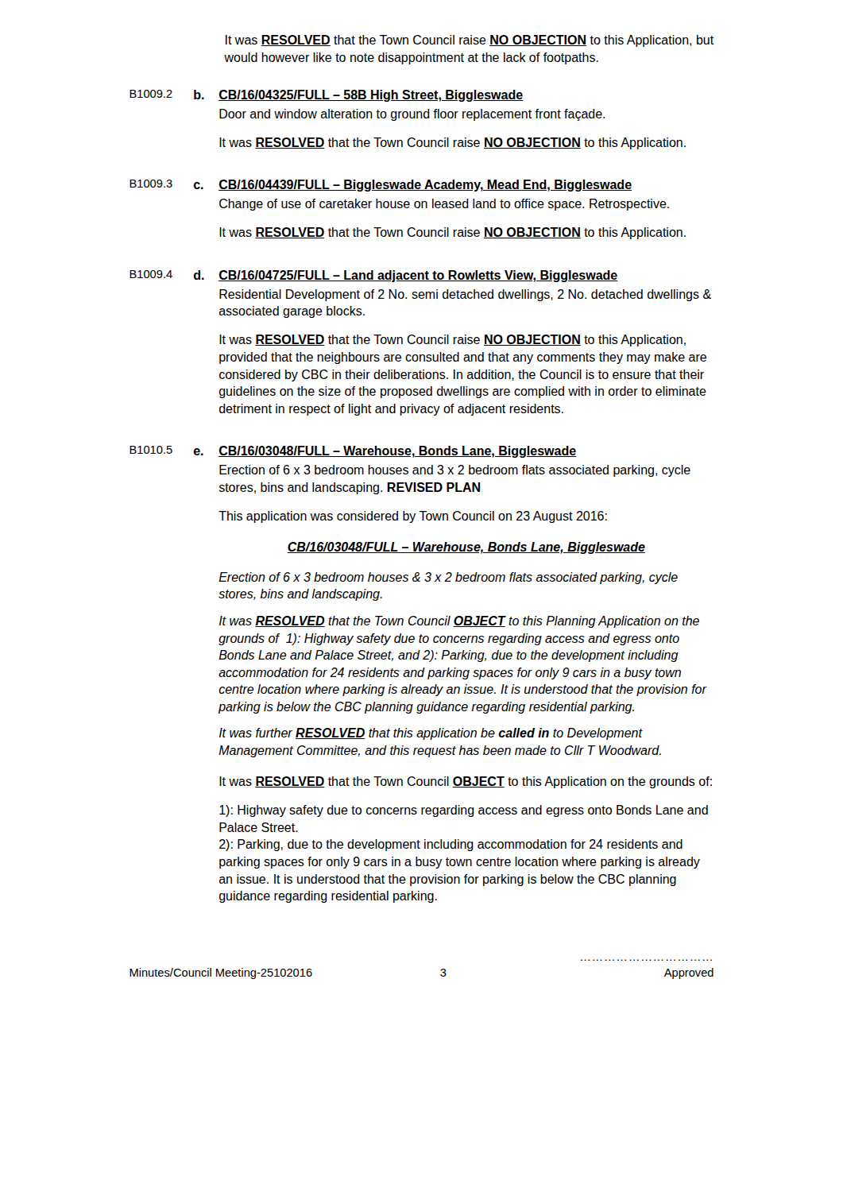It was RESOLVED that the Town Council raise NO OBJECTION to this Application, but would however like to note disappointment at the lack of footpaths.
B1009.2
b.
CB/16/04325/FULL – 58B High Street, Biggleswade
Door and window alteration to ground floor replacement front façade.
It was RESOLVED that the Town Council raise NO OBJECTION to this Application.
B1009.3
c.
CB/16/04439/FULL – Biggleswade Academy, Mead End, Biggleswade
Change of use of caretaker house on leased land to office space. Retrospective.
It was RESOLVED that the Town Council raise NO OBJECTION to this Application.
B1009.4
d.
CB/16/04725/FULL – Land adjacent to Rowletts View, Biggleswade
Residential Development of 2 No. semi detached dwellings, 2 No. detached dwellings & associated garage blocks.
It was RESOLVED that the Town Council raise NO OBJECTION to this Application, provided that the neighbours are consulted and that any comments they may make are considered by CBC in their deliberations. In addition, the Council is to ensure that their guidelines on the size of the proposed dwellings are complied with in order to eliminate detriment in respect of light and privacy of adjacent residents.
B1010.5
e.
CB/16/03048/FULL – Warehouse, Bonds Lane, Biggleswade
Erection of 6 x 3 bedroom houses and 3 x 2 bedroom flats associated parking, cycle stores, bins and landscaping. REVISED PLAN
This application was considered by Town Council on 23 August 2016:
CB/16/03048/FULL – Warehouse, Bonds Lane, Biggleswade
Erection of 6 x 3 bedroom houses & 3 x 2 bedroom flats associated parking, cycle stores, bins and landscaping.
It was RESOLVED that the Town Council OBJECT to this Planning Application on the grounds of 1): Highway safety due to concerns regarding access and egress onto Bonds Lane and Palace Street, and 2): Parking, due to the development including accommodation for 24 residents and parking spaces for only 9 cars in a busy town centre location where parking is already an issue. It is understood that the provision for parking is below the CBC planning guidance regarding residential parking.
It was further RESOLVED that this application be called in to Development Management Committee, and this request has been made to Cllr T Woodward.
It was RESOLVED that the Town Council OBJECT to this Application on the grounds of:
1): Highway safety due to concerns regarding access and egress onto Bonds Lane and Palace Street.
2): Parking, due to the development including accommodation for 24 residents and parking spaces for only 9 cars in a busy town centre location where parking is already an issue. It is understood that the provision for parking is below the CBC planning guidance regarding residential parking.
Minutes/Council Meeting-25102016
3
……………………………
Approved